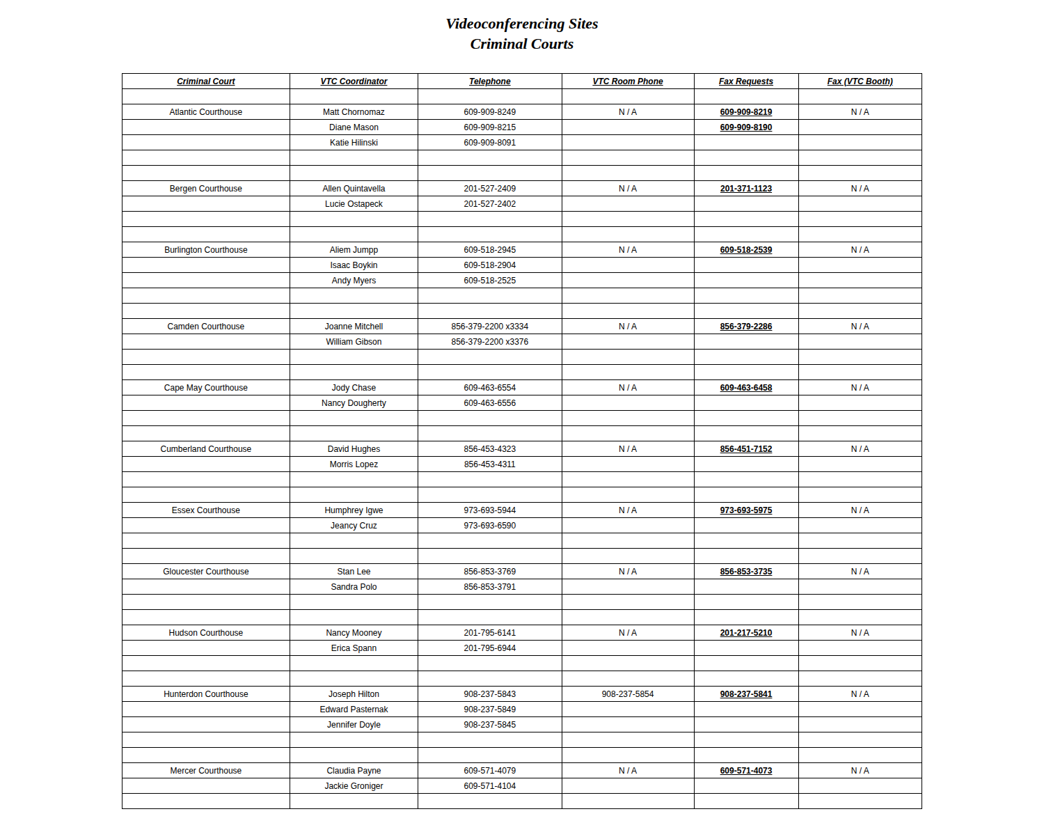Videoconferencing Sites
Criminal Courts
| Criminal Court | VTC Coordinator | Telephone | VTC Room Phone | Fax Requests | Fax (VTC Booth) |
| --- | --- | --- | --- | --- | --- |
| Atlantic Courthouse | Matt Chornomaz | 609-909-8249 | N / A | 609-909-8219 | N / A |
| | Diane Mason | 609-909-8215 | | 609-909-8190 | |
| | Katie Hilinski | 609-909-8091 | | | |
| Bergen Courthouse | Allen Quintavella | 201-527-2409 | N / A | 201-371-1123 | N / A |
| | Lucie Ostapeck | 201-527-2402 | | | |
| Burlington Courthouse | Aliem Jumpp | 609-518-2945 | N / A | 609-518-2539 | N / A |
| | Isaac Boykin | 609-518-2904 | | | |
| | Andy Myers | 609-518-2525 | | | |
| Camden Courthouse | Joanne Mitchell | 856-379-2200 x3334 | N / A | 856-379-2286 | N / A |
| | William Gibson | 856-379-2200 x3376 | | | |
| Cape May Courthouse | Jody Chase | 609-463-6554 | N / A | 609-463-6458 | N / A |
| | Nancy Dougherty | 609-463-6556 | | | |
| Cumberland Courthouse | David Hughes | 856-453-4323 | N / A | 856-451-7152 | N / A |
| | Morris Lopez | 856-453-4311 | | | |
| Essex Courthouse | Humphrey Igwe | 973-693-5944 | N / A | 973-693-5975 | N / A |
| | Jeancy Cruz | 973-693-6590 | | | |
| Gloucester Courthouse | Stan Lee | 856-853-3769 | N / A | 856-853-3735 | N / A |
| | Sandra Polo | 856-853-3791 | | | |
| Hudson Courthouse | Nancy Mooney | 201-795-6141 | N / A | 201-217-5210 | N / A |
| | Erica Spann | 201-795-6944 | | | |
| Hunterdon Courthouse | Joseph Hilton | 908-237-5843 | 908-237-5854 | 908-237-5841 | N / A |
| | Edward Pasternak | 908-237-5849 | | | |
| | Jennifer Doyle | 908-237-5845 | | | |
| Mercer Courthouse | Claudia Payne | 609-571-4079 | N / A | 609-571-4073 | N / A |
| | Jackie Groniger | 609-571-4104 | | | |